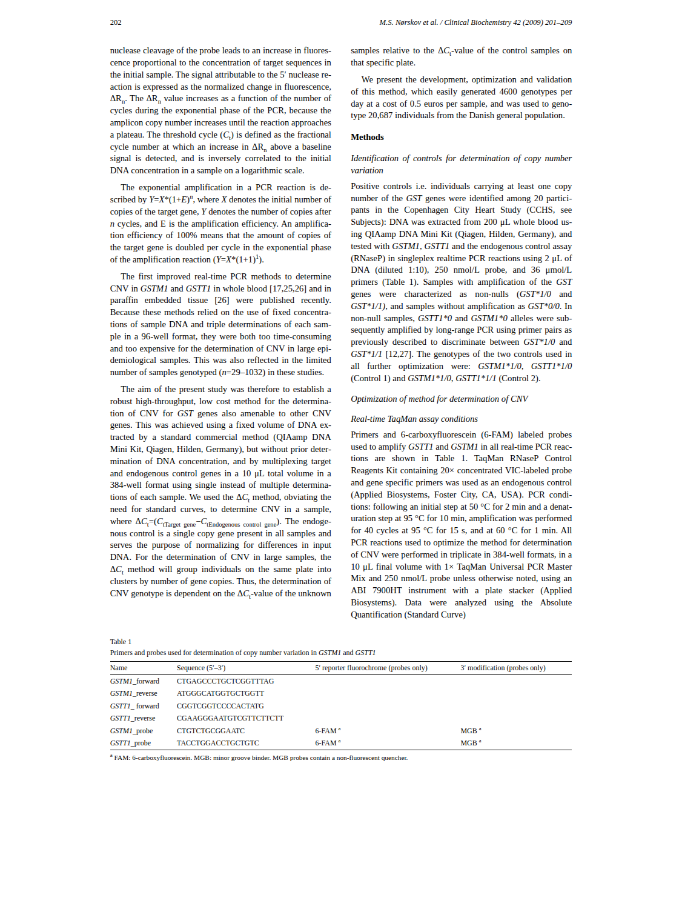202 M.S. Nørskov et al. / Clinical Biochemistry 42 (2009) 201–209
nuclease cleavage of the probe leads to an increase in fluorescence proportional to the concentration of target sequences in the initial sample. The signal attributable to the 5′ nuclease reaction is expressed as the normalized change in fluorescence, ΔRn. The ΔRn value increases as a function of the number of cycles during the exponential phase of the PCR, because the amplicon copy number increases until the reaction approaches a plateau. The threshold cycle (Ct) is defined as the fractional cycle number at which an increase in ΔRn above a baseline signal is detected, and is inversely correlated to the initial DNA concentration in a sample on a logarithmic scale.
The exponential amplification in a PCR reaction is described by Y=X*(1+E)n, where X denotes the initial number of copies of the target gene, Y denotes the number of copies after n cycles, and E is the amplification efficiency. An amplification efficiency of 100% means that the amount of copies of the target gene is doubled per cycle in the exponential phase of the amplification reaction (Y=X*(1+1)1).
The first improved real-time PCR methods to determine CNV in GSTM1 and GSTT1 in whole blood [17,25,26] and in paraffin embedded tissue [26] were published recently. Because these methods relied on the use of fixed concentrations of sample DNA and triple determinations of each sample in a 96-well format, they were both too time-consuming and too expensive for the determination of CNV in large epidemiological samples. This was also reflected in the limited number of samples genotyped (n=29–1032) in these studies.
The aim of the present study was therefore to establish a robust high-throughput, low cost method for the determination of CNV for GST genes also amenable to other CNV genes. This was achieved using a fixed volume of DNA extracted by a standard commercial method (QIAamp DNA Mini Kit, Qiagen, Hilden, Germany), but without prior determination of DNA concentration, and by multiplexing target and endogenous control genes in a 10 μL total volume in a 384-well format using single instead of multiple determinations of each sample. We used the ΔCt method, obviating the need for standard curves, to determine CNV in a sample, where ΔCt=(CtTarget gene−CtEndogenous control gene). The endogenous control is a single copy gene present in all samples and serves the purpose of normalizing for differences in input DNA. For the determination of CNV in large samples, the ΔCt method will group individuals on the same plate into clusters by number of gene copies. Thus, the determination of CNV genotype is dependent on the ΔCt-value of the unknown samples relative to the ΔCt-value of the control samples on that specific plate.
We present the development, optimization and validation of this method, which easily generated 4600 genotypes per day at a cost of 0.5 euros per sample, and was used to genotype 20,687 individuals from the Danish general population.
Methods
Identification of controls for determination of copy number variation
Positive controls i.e. individuals carrying at least one copy number of the GST genes were identified among 20 participants in the Copenhagen City Heart Study (CCHS, see Subjects): DNA was extracted from 200 μL whole blood using QIAamp DNA Mini Kit (Qiagen, Hilden, Germany), and tested with GSTM1, GSTT1 and the endogenous control assay (RNaseP) in singleplex realtime PCR reactions using 2 μL of DNA (diluted 1:10), 250 nmol/L probe, and 36 μmol/L primers (Table 1). Samples with amplification of the GST genes were characterized as non-nulls (GST*1/0 and GST*1/1), and samples without amplification as GST*0/0. In non-null samples, GSTT1*0 and GSTM1*0 alleles were subsequently amplified by long-range PCR using primer pairs as previously described to discriminate between GST*1/0 and GST*1/1 [12,27]. The genotypes of the two controls used in all further optimization were: GSTM1*1/0, GSTT1*1/0 (Control 1) and GSTM1*1/0, GSTT1*1/1 (Control 2).
Optimization of method for determination of CNV
Real-time TaqMan assay conditions
Primers and 6-carboxyfluorescein (6-FAM) labeled probes used to amplify GSTT1 and GSTM1 in all real-time PCR reactions are shown in Table 1. TaqMan RNaseP Control Reagents Kit containing 20× concentrated VIC-labeled probe and gene specific primers was used as an endogenous control (Applied Biosystems, Foster City, CA, USA). PCR conditions: following an initial step at 50 °C for 2 min and a denaturation step at 95 °C for 10 min, amplification was performed for 40 cycles at 95 °C for 15 s, and at 60 °C for 1 min. All PCR reactions used to optimize the method for determination of CNV were performed in triplicate in 384-well formats, in a 10 μL final volume with 1× TaqMan Universal PCR Master Mix and 250 nmol/L probe unless otherwise noted, using an ABI 7900HT instrument with a plate stacker (Applied Biosystems). Data were analyzed using the Absolute Quantification (Standard Curve)
Table 1
Primers and probes used for determination of copy number variation in GSTM1 and GSTT1
| Name | Sequence (5′–3′) | 5′ reporter fluorochrome (probes only) | 3′ modification (probes only) |
| --- | --- | --- | --- |
| GSTM1 _forward | CTGAGCCCTGCTCGGTTTAG | | |
| GSTM1 _reverse | ATGGGCATGGTGCTGGTT | | |
| GSTT1 _ forward | CGGTCGGTCCCCACTATG | | |
| GSTT1 _reverse | CGAAGGGAATGTCGTTCTTCTT | | |
| GSTM1 _probe | CTGTCTGCGGAATC | 6-FAM a | MGB a |
| GSTT1 _probe | TACCTGGACCTGCTGTC | 6-FAM a | MGB a |
a FAM: 6-carboxyfluorescein. MGB: minor groove binder. MGB probes contain a non-fluorescent quencher.